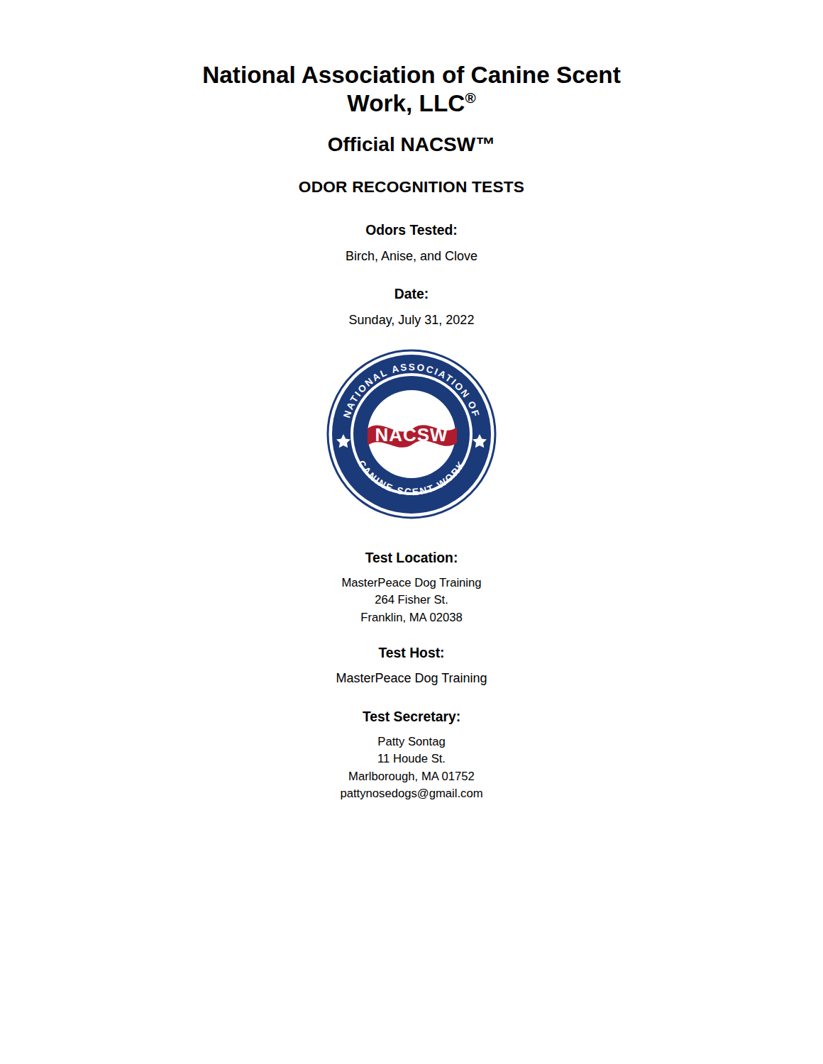National Association of Canine Scent Work, LLC®
Official NACSW™
ODOR RECOGNITION TESTS
Odors Tested:
Birch, Anise, and Clove
Date:
Sunday, July 31, 2022
NATIONAL ASSOCIATION OF CANINE SCENT WORK NACSW
Test Location:
MasterPeace Dog Training 264 Fisher St. Franklin, MA 02038
Test Host:
MasterPeace Dog Training
Test Secretary:
Patty Sontag 11 Houde St. Marlborough, MA 01752 pattynosedogs@gmail.com